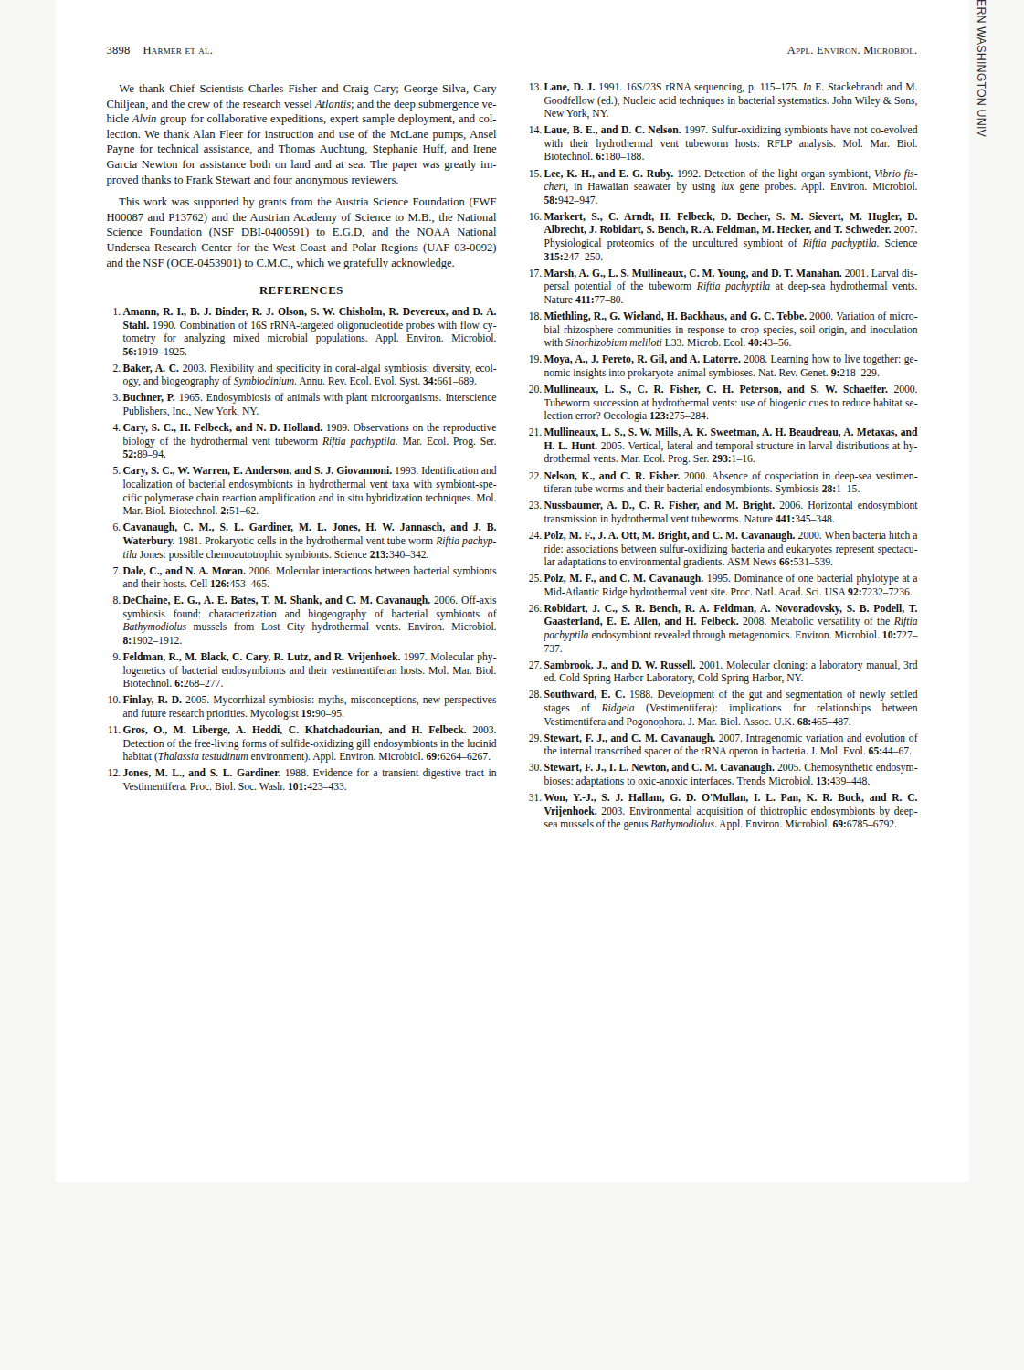3898 Harmer et al.
Appl. Environ. Microbiol.
Downloaded from http://aem.asm.org/ on November 7, 2012 by WESTERN WASHINGTON UNIV
We thank Chief Scientists Charles Fisher and Craig Cary; George Silva, Gary Chiljean, and the crew of the research vessel Atlantis; and the deep submergence vehicle Alvin group for collaborative expeditions, expert sample deployment, and collection. We thank Alan Fleer for instruction and use of the McLane pumps, Ansel Payne for technical assistance, and Thomas Auchtung, Stephanie Huff, and Irene Garcia Newton for assistance both on land and at sea. The paper was greatly improved thanks to Frank Stewart and four anonymous reviewers.
This work was supported by grants from the Austria Science Foundation (FWF H00087 and P13762) and the Austrian Academy of Science to M.B., the National Science Foundation (NSF DBI-0400591) to E.G.D, and the NOAA National Undersea Research Center for the West Coast and Polar Regions (UAF 03-0092) and the NSF (OCE-0453901) to C.M.C., which we gratefully acknowledge.
REFERENCES
Amann, R. I., B. J. Binder, R. J. Olson, S. W. Chisholm, R. Devereux, and D. A. Stahl. 1990. Combination of 16S rRNA-targeted oligonucleotide probes with flow cytometry for analyzing mixed microbial populations. Appl. Environ. Microbiol. 56: 1919–1925.
Baker, A. C. 2003. Flexibility and specificity in coral-algal symbiosis: diversity, ecology, and biogeography of Symbiodinium. Annu. Rev. Ecol. Evol. Syst. 34: 661–689.
Buchner, P. 1965. Endosymbiosis of animals with plant microorganisms. Interscience Publishers, Inc., New York, NY.
Cary, S. C., H. Felbeck, and N. D. Holland. 1989. Observations on the reproductive biology of the hydrothermal vent tubeworm Riftia pachyptila. Mar. Ecol. Prog. Ser. 52: 89–94.
Cary, S. C., W. Warren, E. Anderson, and S. J. Giovannoni. 1993. Identification and localization of bacterial endosymbionts in hydrothermal vent taxa with symbiont-specific polymerase chain reaction amplification and in situ hybridization techniques. Mol. Mar. Biol. Biotechnol. 2: 51–62.
Cavanaugh, C. M., S. L. Gardiner, M. L. Jones, H. W. Jannasch, and J. B. Waterbury. 1981. Prokaryotic cells in the hydrothermal vent tube worm Riftia pachyptila Jones: possible chemoautotrophic symbionts. Science 213: 340–342.
Dale, C., and N. A. Moran. 2006. Molecular interactions between bacterial symbionts and their hosts. Cell 126: 453–465.
DeChaine, E. G., A. E. Bates, T. M. Shank, and C. M. Cavanaugh. 2006. Off-axis symbiosis found: characterization and biogeography of bacterial symbionts of Bathymodiolus mussels from Lost City hydrothermal vents. Environ. Microbiol. 8: 1902–1912.
Feldman, R., M. Black, C. Cary, R. Lutz, and R. Vrijenhoek. 1997. Molecular phylogenetics of bacterial endosymbionts and their vestimentiferan hosts. Mol. Mar. Biol. Biotechnol. 6: 268–277.
Finlay, R. D. 2005. Mycorrhizal symbiosis: myths, misconceptions, new perspectives and future research priorities. Mycologist 19: 90–95.
Gros, O., M. Liberge, A. Heddi, C. Khatchadourian, and H. Felbeck. 2003. Detection of the free-living forms of sulfide-oxidizing gill endosymbionts in the lucinid habitat (Thalassia testudinum environment). Appl. Environ. Microbiol. 69: 6264–6267.
Jones, M. L., and S. L. Gardiner. 1988. Evidence for a transient digestive tract in Vestimentifera. Proc. Biol. Soc. Wash. 101: 423–433.
Lane, D. J. 1991. 16S/23S rRNA sequencing, p. 115–175. In E. Stackebrandt and M. Goodfellow (ed.), Nucleic acid techniques in bacterial systematics. John Wiley & Sons, New York, NY.
Laue, B. E., and D. C. Nelson. 1997. Sulfur-oxidizing symbionts have not co-evolved with their hydrothermal vent tubeworm hosts: RFLP analysis. Mol. Mar. Biol. Biotechnol. 6: 180–188.
Lee, K.-H., and E. G. Ruby. 1992. Detection of the light organ symbiont, Vibrio fischeri, in Hawaiian seawater by using lux gene probes. Appl. Environ. Microbiol. 58: 942–947.
Markert, S., C. Arndt, H. Felbeck, D. Becher, S. M. Sievert, M. Hugler, D. Albrecht, J. Robidart, S. Bench, R. A. Feldman, M. Hecker, and T. Schweder. 2007. Physiological proteomics of the uncultured symbiont of Riftia pachyptila. Science 315: 247–250.
Marsh, A. G., L. S. Mullineaux, C. M. Young, and D. T. Manahan. 2001. Larval dispersal potential of the tubeworm Riftia pachyptila at deep-sea hydrothermal vents. Nature 411: 77–80.
Miethling, R., G. Wieland, H. Backhaus, and G. C. Tebbe. 2000. Variation of microbial rhizosphere communities in response to crop species, soil origin, and inoculation with Sinorhizobium meliloti L33. Microb. Ecol. 40: 43–56.
Moya, A., J. Pereto, R. Gil, and A. Latorre. 2008. Learning how to live together: genomic insights into prokaryote-animal symbioses. Nat. Rev. Genet. 9: 218–229.
Mullineaux, L. S., C. R. Fisher, C. H. Peterson, and S. W. Schaeffer. 2000. Tubeworm succession at hydrothermal vents: use of biogenic cues to reduce habitat selection error? Oecologia 123: 275–284.
Mullineaux, L. S., S. W. Mills, A. K. Sweetman, A. H. Beaudreau, A. Metaxas, and H. L. Hunt. 2005. Vertical, lateral and temporal structure in larval distributions at hydrothermal vents. Mar. Ecol. Prog. Ser. 293: 1–16.
Nelson, K., and C. R. Fisher. 2000. Absence of cospeciation in deep-sea vestimentiferan tube worms and their bacterial endosymbionts. Symbiosis 28: 1–15.
Nussbaumer, A. D., C. R. Fisher, and M. Bright. 2006. Horizontal endosymbiont transmission in hydrothermal vent tubeworms. Nature 441: 345–348.
Polz, M. F., J. A. Ott, M. Bright, and C. M. Cavanaugh. 2000. When bacteria hitch a ride: associations between sulfur-oxidizing bacteria and eukaryotes represent spectacular adaptations to environmental gradients. ASM News 66: 531–539.
Polz, M. F., and C. M. Cavanaugh. 1995. Dominance of one bacterial phylotype at a Mid-Atlantic Ridge hydrothermal vent site. Proc. Natl. Acad. Sci. USA 92: 7232–7236.
Robidart, J. C., S. R. Bench, R. A. Feldman, A. Novoradovsky, S. B. Podell, T. Gaasterland, E. E. Allen, and H. Felbeck. 2008. Metabolic versatility of the Riftia pachyptila endosymbiont revealed through metagenomics. Environ. Microbiol. 10: 727–737.
Sambrook, J., and D. W. Russell. 2001. Molecular cloning: a laboratory manual, 3rd ed. Cold Spring Harbor Laboratory, Cold Spring Harbor, NY.
Southward, E. C. 1988. Development of the gut and segmentation of newly settled stages of Ridgeia (Vestimentifera): implications for relationships between Vestimentifera and Pogonophora. J. Mar. Biol. Assoc. U.K. 68: 465–487.
Stewart, F. J., and C. M. Cavanaugh. 2007. Intragenomic variation and evolution of the internal transcribed spacer of the rRNA operon in bacteria. J. Mol. Evol. 65: 44–67.
Stewart, F. J., I. L. Newton, and C. M. Cavanaugh. 2005. Chemosynthetic endosymbioses: adaptations to oxic-anoxic interfaces. Trends Microbiol. 13: 439–448.
Won, Y.-J., S. J. Hallam, G. D. O'Mullan, I. L. Pan, K. R. Buck, and R. C. Vrijenhoek. 2003. Environmental acquisition of thiotrophic endosymbionts by deep-sea mussels of the genus Bathymodiolus. Appl. Environ. Microbiol. 69: 6785–6792.